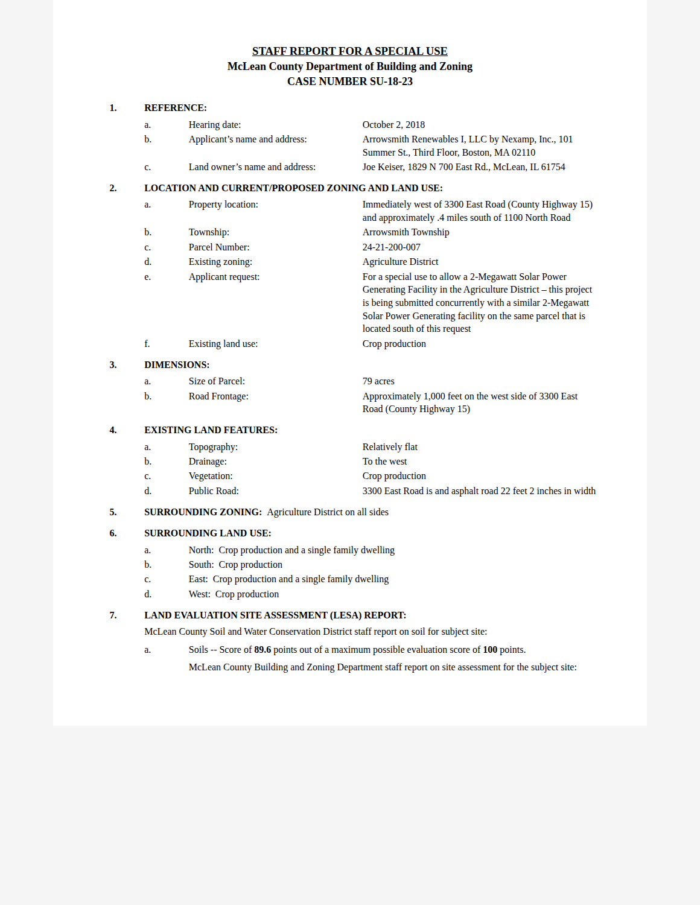STAFF REPORT FOR A SPECIAL USE
McLean County Department of Building and Zoning
CASE NUMBER SU-18-23
Reference:
Hearing date:
October 2, 2018
Applicant’s name and address:
Arrowsmith Renewables I, LLC by Nexamp, Inc., 101 Summer St., Third Floor, Boston, MA 02110
Land owner’s name and address:
Joe Keiser, 1829 N 700 East Rd., McLean, IL 61754
Location and Current/Proposed Zoning and Land Use:
Property location:
Immediately west of 3300 East Road (County Highway 15) and approximately .4 miles south of 1100 North Road
Township:
Arrowsmith Township
Parcel Number:
24-21-200-007
Existing zoning:
Agriculture District
Applicant request:
For a special use to allow a 2-Megawatt Solar Power Generating Facility in the Agriculture District – this project is being submitted concurrently with a similar 2-Megawatt Solar Power Generating facility on the same parcel that is located south of this request
Existing land use:
Crop production
Dimensions:
Size of Parcel:
79 acres
Road Frontage:
Approximately 1,000 feet on the west side of 3300 East Road (County Highway 15)
Existing Land Features:
Topography:
Relatively flat
Drainage:
To the west
Vegetation:
Crop production
Public Road:
3300 East Road is and asphalt road 22 feet 2 inches in width
Surrounding Zoning: Agriculture District on all sides
Surrounding Land Use:
North: Crop production and a single family dwelling
South: Crop production
East: Crop production and a single family dwelling
West: Crop production
Land Evaluation Site Assessment (LESA) Report:
McLean County Soil and Water Conservation District staff report on soil for subject site:
Soils -- Score of 89.6 points out of a maximum possible evaluation score of 100 points.
McLean County Building and Zoning Department staff report on site assessment for the subject site: